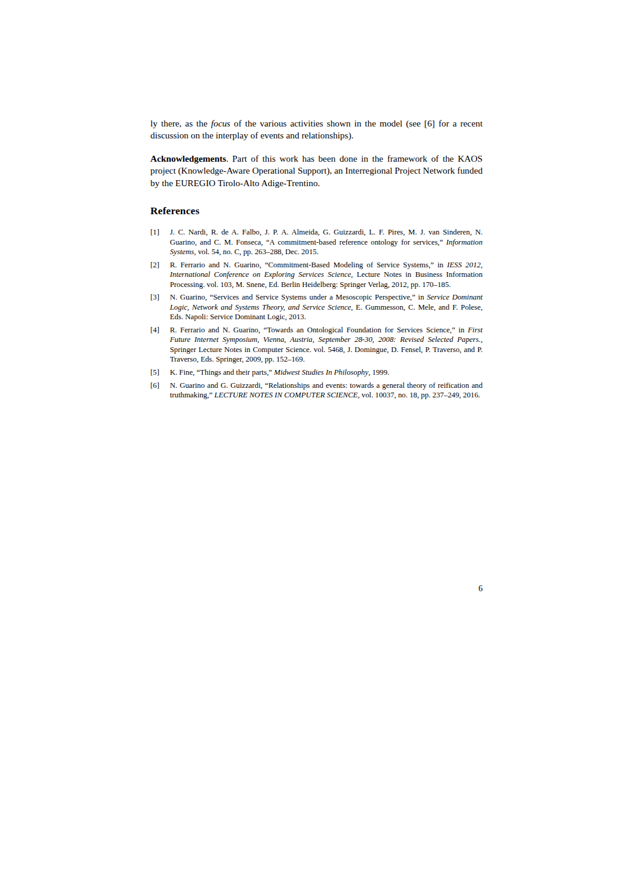ly there, as the focus of the various activities shown in the model (see [6] for a recent discussion on the interplay of events and relationships).
Acknowledgements. Part of this work has been done in the framework of the KAOS project (Knowledge-Aware Operational Support), an Interregional Project Network funded by the EUREGIO Tirolo-Alto Adige-Trentino.
References
[1] J. C. Nardi, R. de A. Falbo, J. P. A. Almeida, G. Guizzardi, L. F. Pires, M. J. van Sinderen, N. Guarino, and C. M. Fonseca, “A commitment-based reference ontology for services,” Information Systems, vol. 54, no. C, pp. 263–288, Dec. 2015.
[2] R. Ferrario and N. Guarino, “Commitment-Based Modeling of Service Systems,” in IESS 2012, International Conference on Exploring Services Science, Lecture Notes in Business Information Processing. vol. 103, M. Snene, Ed. Berlin Heidelberg: Springer Verlag, 2012, pp. 170–185.
[3] N. Guarino, “Services and Service Systems under a Mesoscopic Perspective,” in Service Dominant Logic, Network and Systems Theory, and Service Science, E. Gummesson, C. Mele, and F. Polese, Eds. Napoli: Service Dominant Logic, 2013.
[4] R. Ferrario and N. Guarino, “Towards an Ontological Foundation for Services Science,” in First Future Internet Symposium, Vienna, Austria, September 28-30, 2008: Revised Selected Papers., Springer Lecture Notes in Computer Science. vol. 5468, J. Domingue, D. Fensel, P. Traverso, and P. Traverso, Eds. Springer, 2009, pp. 152–169.
[5] K. Fine, “Things and their parts,” Midwest Studies In Philosophy, 1999.
[6] N. Guarino and G. Guizzardi, “Relationships and events: towards a general theory of reification and truthmaking,” LECTURE NOTES IN COMPUTER SCIENCE, vol. 10037, no. 18, pp. 237–249, 2016.
6